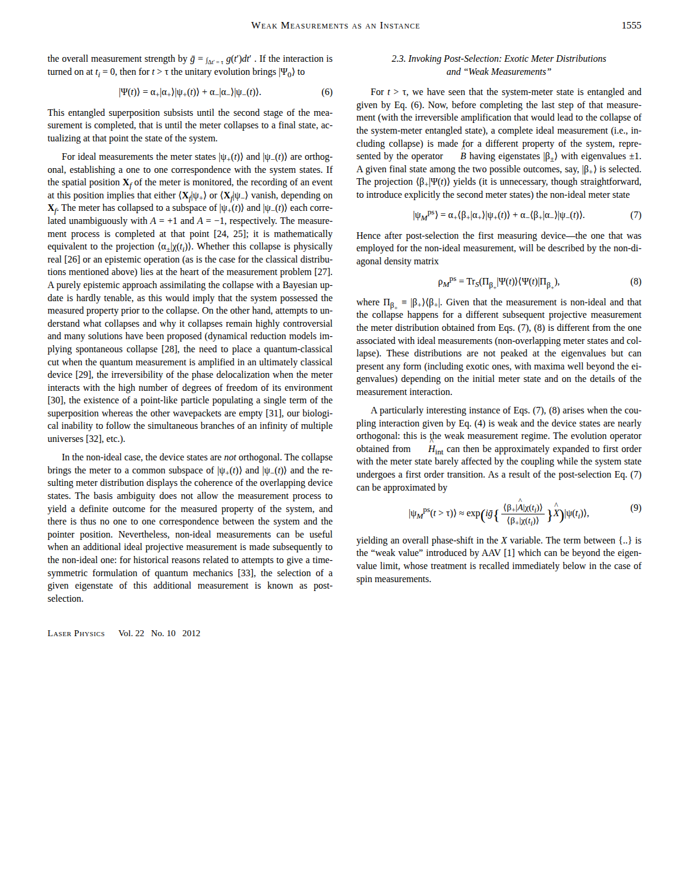Weak Measurements as an Instance 1555
the overall measurement strength by ḡ = ∫Δt′ = τ g(t′)dt′ . If the interaction is turned on at ti = 0, then for t > τ the unitary evolution brings |Ψ0⟩ to
|Ψ(t)⟩ = α+|α+⟩|ψ+(t)⟩ + α−|α−⟩|ψ−(t)⟩. (6)
This entangled superposition subsists until the second stage of the measurement is completed, that is until the meter collapses to a final state, actualizing at that point the state of the system.
For ideal measurements the meter states |ψ+(t)⟩ and |ψ−(t)⟩ are orthogonal, establishing a one to one correspondence with the system states. If the spatial position Xf of the meter is monitored, the recording of an event at this position implies that either ⟨Xf|ψ+⟩ or ⟨Xf|ψ−⟩ vanish, depending on Xf. The meter has collapsed to a subspace of |ψ+(t)⟩ and |ψ−(t)⟩ each correlated unambiguously with A = +1 and A = −1, respectively. The measurement process is completed at that point [24, 25]; it is mathematically equivalent to the projection ⟨α±|χ(ti)⟩. Whether this collapse is physically real [26] or an epistemic operation (as is the case for the classical distributions mentioned above) lies at the heart of the measurement problem [27]. A purely epistemic approach assimilating the collapse with a Bayesian update is hardly tenable, as this would imply that the system possessed the measured property prior to the collapse. On the other hand, attempts to understand what collapses and why it collapses remain highly controversial and many solutions have been proposed (dynamical reduction models implying spontaneous collapse [28], the need to place a quantum-classical cut when the quantum measurement is amplified in an ultimately classical device [29], the irreversibility of the phase delocalization when the meter interacts with the high number of degrees of freedom of its environment [30], the existence of a point-like particle populating a single term of the superposition whereas the other wavepackets are empty [31], our biological inability to follow the simultaneous branches of an infinity of multiple universes [32], etc.).
In the non-ideal case, the device states are not orthogonal. The collapse brings the meter to a common subspace of |ψ+(t)⟩ and |ψ−(t)⟩ and the resulting meter distribution displays the coherence of the overlapping device states. The basis ambiguity does not allow the measurement process to yield a definite outcome for the measured property of the system, and there is thus no one to one correspondence between the system and the pointer position. Nevertheless, non-ideal measurements can be useful when an additional ideal projective measurement is made subsequently to the non-ideal one: for historical reasons related to attempts to give a time-symmetric formulation of quantum mechanics [33], the selection of a given eigenstate of this additional measurement is known as post-selection.
2.3. Invoking Post-Selection: Exotic Meter Distributions
and “Weak Measurements”
For t > τ, we have seen that the system-meter state is entangled and given by Eq. (6). Now, before completing the last step of that measurement (with the irreversible amplification that would lead to the collapse of the system-meter entangled state), a complete ideal measurement (i.e., including collapse) is made for a different property of the system, represented by the operator B having eigenstates |β±⟩ with eigenvalues ±1. A given final state among the two possible outcomes, say, |β+⟩ is selected. The projection ⟨β+|Ψ(t)⟩ yields (it is unnecessary, though straightforward, to introduce explicitly the second meter states) the non-ideal meter state
|ψMps⟩ = α+⟨β+|α+⟩|ψ+(t)⟩ + α−⟨β+|α−⟩|ψ−(t)⟩. (7)
Hence after post-selection the first measuring device—the one that was employed for the non-ideal measurement, will be described by the non-diagonal density matrix
ρMps = TrS(Πβ+|Ψ(t)⟩⟨Ψ(t)|Πβ+), (8)
where Πβ+ ≡ |β+⟩⟨β+|. Given that the measurement is non-ideal and that the collapse happens for a different subsequent projective measurement the meter distribution obtained from Eqs. (7), (8) is different from the one associated with ideal measurements (non-overlapping meter states and collapse). These distributions are not peaked at the eigenvalues but can present any form (including exotic ones, with maxima well beyond the eigenvalues) depending on the initial meter state and on the details of the measurement interaction.
A particularly interesting instance of Eqs. (7), (8) arises when the coupling interaction given by Eq. (4) is weak and the device states are nearly orthogonal: this is the weak measurement regime. The evolution operator obtained from Hint can then be approximately expanded to first order with the meter state barely affected by the coupling while the system state undergoes a first order transition. As a result of the post-selection Eq. (7) can be approximated by
|ψMps(t > τ)⟩ ≈ exp(iḡ{⟨β+|A|χ(ti)⟩⟨β+|χ(ti)⟩}X)|ψ(ti)⟩, (9)
yielding an overall phase-shift in the X variable. The term between {..} is the “weak value” introduced by AAV [1] which can be beyond the eigenvalue limit, whose treatment is recalled immediately below in the case of spin measurements.
Laser Physics Vol. 22 No. 10 2012